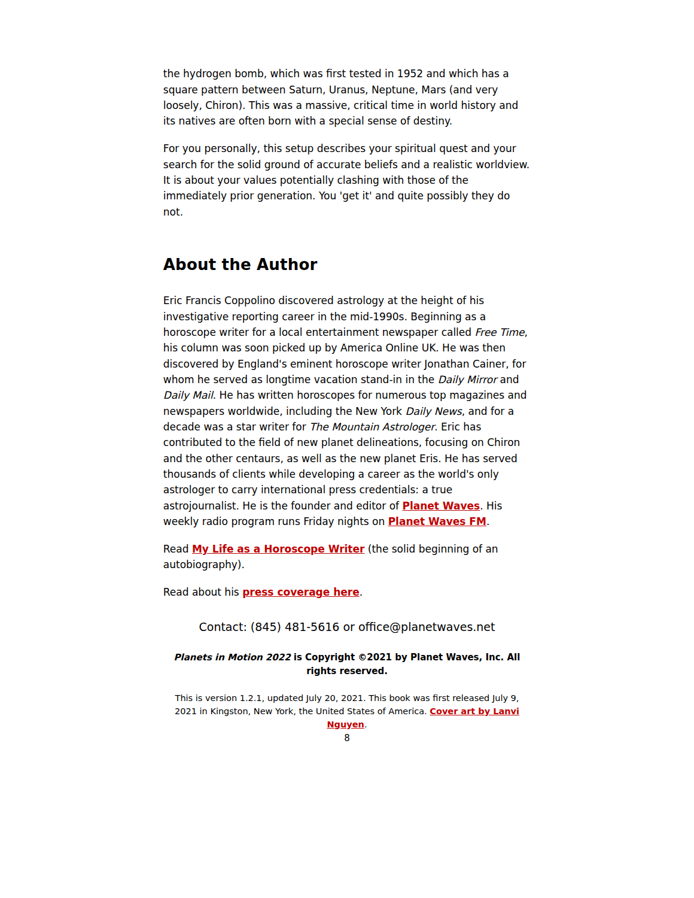the hydrogen bomb, which was first tested in 1952 and which has a square pattern between Saturn, Uranus, Neptune, Mars (and very loosely, Chiron). This was a massive, critical time in world history and its natives are often born with a special sense of destiny.
For you personally, this setup describes your spiritual quest and your search for the solid ground of accurate beliefs and a realistic worldview. It is about your values potentially clashing with those of the immediately prior generation. You 'get it' and quite possibly they do not.
About the Author
Eric Francis Coppolino discovered astrology at the height of his investigative reporting career in the mid-1990s. Beginning as a horoscope writer for a local entertainment newspaper called Free Time, his column was soon picked up by America Online UK. He was then discovered by England's eminent horoscope writer Jonathan Cainer, for whom he served as longtime vacation stand-in in the Daily Mirror and Daily Mail. He has written horoscopes for numerous top magazines and newspapers worldwide, including the New York Daily News, and for a decade was a star writer for The Mountain Astrologer. Eric has contributed to the field of new planet delineations, focusing on Chiron and the other centaurs, as well as the new planet Eris. He has served thousands of clients while developing a career as the world's only astrologer to carry international press credentials: a true astrojournalist. He is the founder and editor of Planet Waves. His weekly radio program runs Friday nights on Planet Waves FM.
Read My Life as a Horoscope Writer (the solid beginning of an autobiography).
Read about his press coverage here.
Contact: (845) 481-5616 or office@planetwaves.net
Planets in Motion 2022 is Copyright ©2021 by Planet Waves, Inc. All rights reserved.
This is version 1.2.1, updated July 20, 2021. This book was first released July 9, 2021 in Kingston, New York, the United States of America. Cover art by Lanvi Nguyen.
8